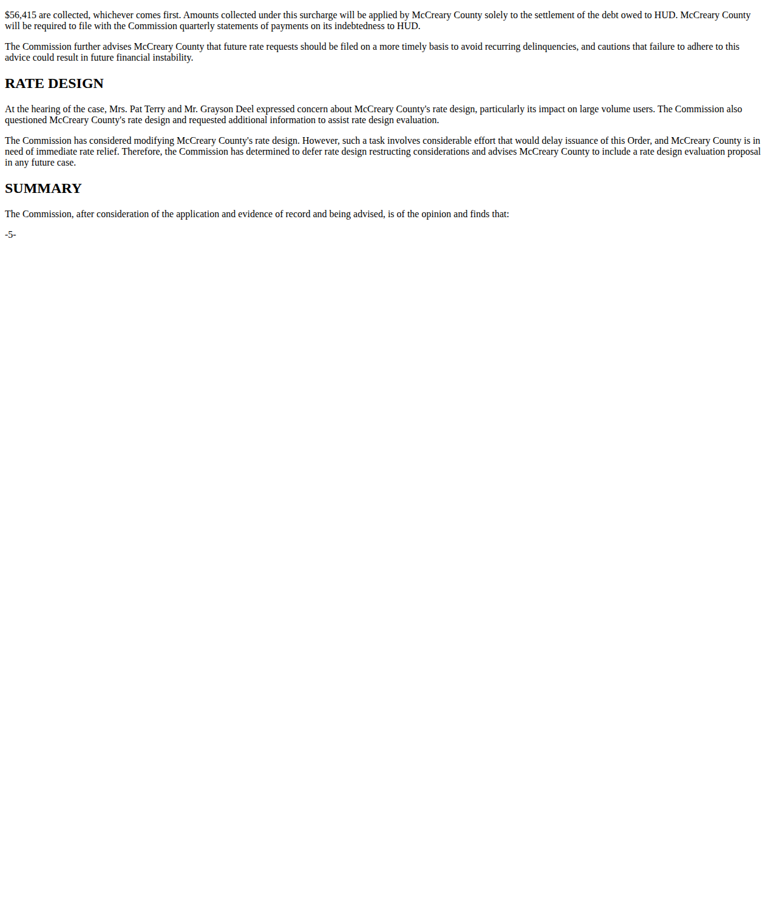$56,415 are collected, whichever comes first. Amounts collected under this surcharge will be applied by McCreary County solely to the settlement of the debt owed to HUD. McCreary County will be required to file with the Commission quarterly statements of payments on its indebtedness to HUD.
The Commission further advises McCreary County that future rate requests should be filed on a more timely basis to avoid recurring delinquencies, and cautions that failure to adhere to this advice could result in future financial instability.
RATE DESIGN
At the hearing of the case, Mrs. Pat Terry and Mr. Grayson Deel expressed concern about McCreary County's rate design, particularly its impact on large volume users. The Commission also questioned McCreary County's rate design and requested additional information to assist rate design evaluation.
The Commission has considered modifying McCreary County's rate design. However, such a task involves considerable effort that would delay issuance of this Order, and McCreary County is in need of immediate rate relief. Therefore, the Commission has determined to defer rate design restructing considerations and advises McCreary County to include a rate design evaluation proposal in any future case.
SUMMARY
The Commission, after consideration of the application and evidence of record and being advised, is of the opinion and finds that:
-5-